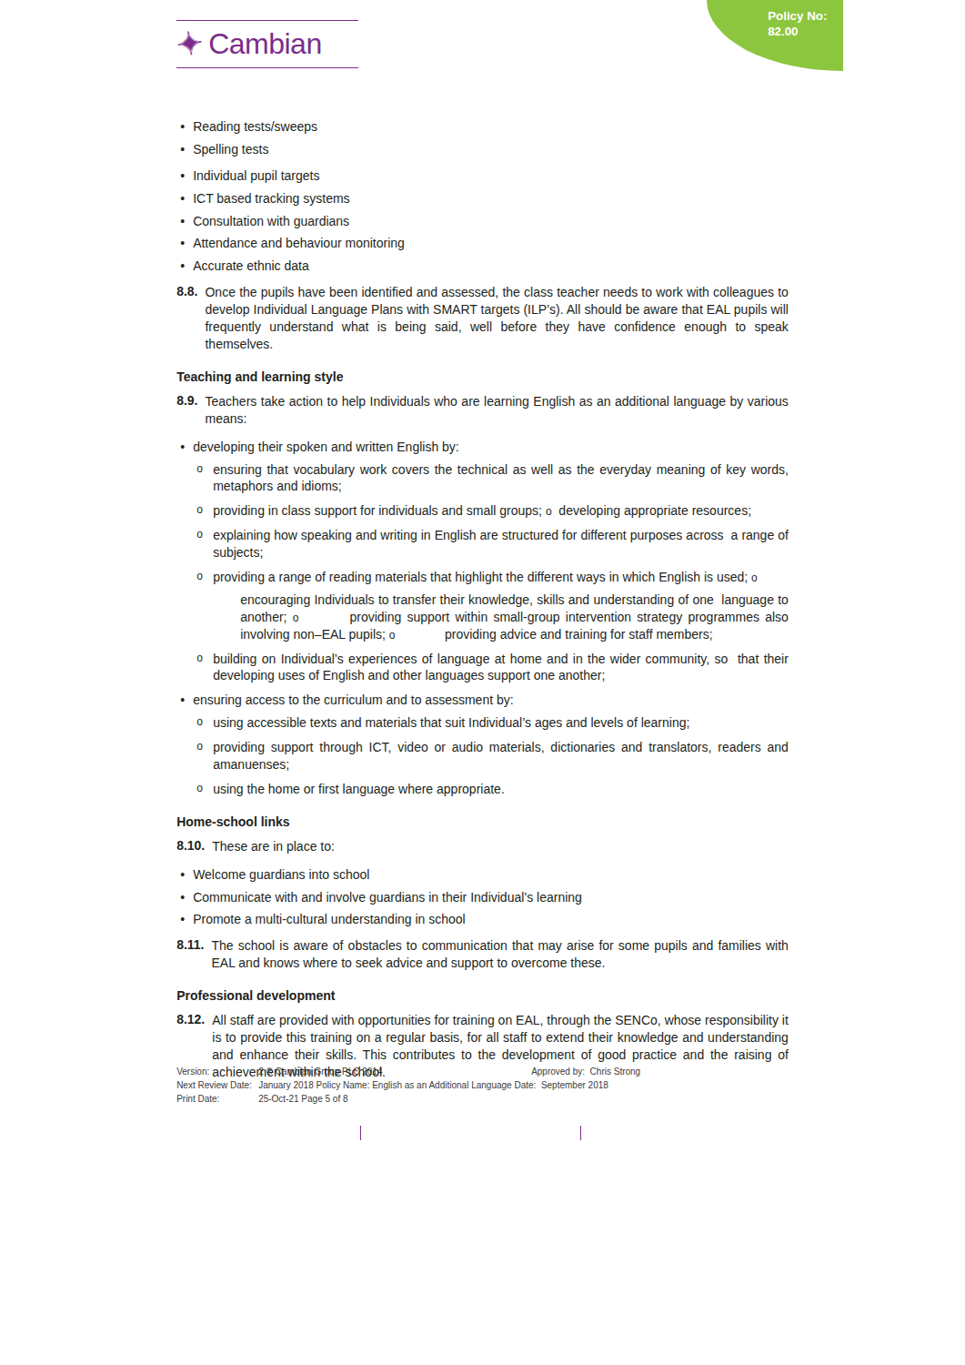Policy No:
82.00
✦ Cambian
Reading tests/sweeps
Spelling tests
Individual pupil targets
ICT based tracking systems
Consultation with guardians
Attendance and behaviour monitoring
Accurate ethnic data
8.8.
Once the pupils have been identified and assessed, the class teacher needs to work with colleagues to develop Individual Language Plans with SMART targets (ILP’s). All should be aware that EAL pupils will frequently understand what is being said, well before they have confidence enough to speak themselves.
Teaching and learning style
8.9.
Teachers take action to help Individuals who are learning English as an additional language by various means:
developing their spoken and written English by:
ensuring that vocabulary work covers the technical as well as the everyday meaning of key words, metaphors and idioms;
providing in class support for individuals and small groups; o developing appropriate resources;
explaining how speaking and writing in English are structured for different purposes across a range of subjects;
providing a range of reading materials that highlight the different ways in which English is used; o
encouraging Individuals to transfer their knowledge, skills and understanding of one language to another; o providing support within small-group intervention strategy programmes also involving non–EAL pupils; o providing advice and training for staff members;
building on Individual’s experiences of language at home and in the wider community, so that their developing uses of English and other languages support one another;
ensuring access to the curriculum and to assessment by:
using accessible texts and materials that suit Individual’s ages and levels of learning;
providing support through ICT, video or audio materials, dictionaries and translators, readers and amanuenses;
using the home or first language where appropriate.
Home-school links
8.10.
These are in place to:
Welcome guardians into school
Communicate with and involve guardians in their Individual’s learning
Promote a multi-cultural understanding in school
8.11.
The school is aware of obstacles to communication that may arise for some pupils and families with EAL and knows where to seek advice and support to overcome these.
Professional development
8.12.
All staff are provided with opportunities for training on EAL, through the SENCo, whose responsibility it is to provide this training on a regular basis, for all staff to extend their knowledge and understanding and enhance their skills. This contributes to the development of good practice and the raising of achievement within the school.
| Version: | 2 ® Cambian Group PLC 2014 | Approved by: Chris Strong |
| Next Review Date: | January 2018 Policy Name: English as an Additional Language Date: September 2018 |
| Print Date: | 25-Oct-21 Page 5 of 8 |